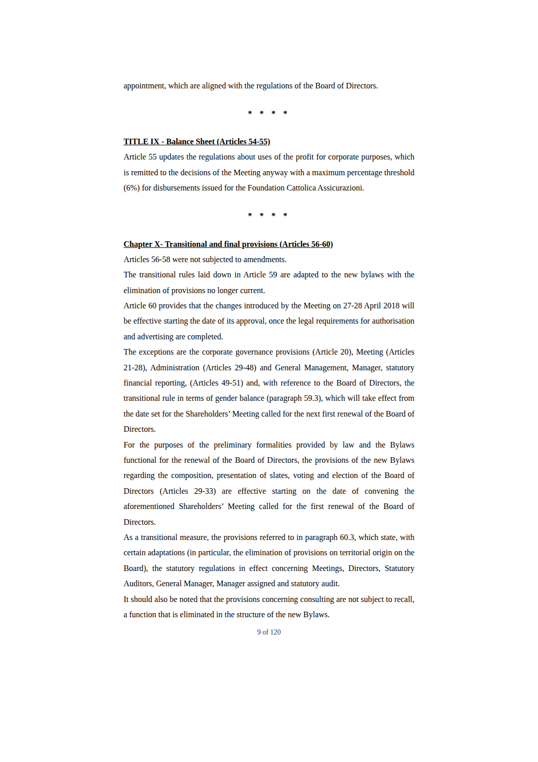appointment, which are aligned with the regulations of the Board of Directors.
* * * *
TITLE IX - Balance Sheet (Articles 54-55)
Article 55 updates the regulations about uses of the profit for corporate purposes, which is remitted to the decisions of the Meeting anyway with a maximum percentage threshold (6%) for disbursements issued for the Foundation Cattolica Assicurazioni.
* * * *
Chapter X- Transitional and final provisions (Articles 56-60)
Articles 56-58 were not subjected to amendments.
The transitional rules laid down in Article 59 are adapted to the new bylaws with the elimination of provisions no longer current.
Article 60 provides that the changes introduced by the Meeting on 27-28 April 2018 will be effective starting the date of its approval, once the legal requirements for authorisation and advertising are completed.
The exceptions are the corporate governance provisions (Article 20), Meeting (Articles 21-28), Administration (Articles 29-48) and General Management, Manager, statutory financial reporting, (Articles 49-51) and, with reference to the Board of Directors, the transitional rule in terms of gender balance (paragraph 59.3), which will take effect from the date set for the Shareholders’ Meeting called for the next first renewal of the Board of Directors.
For the purposes of the preliminary formalities provided by law and the Bylaws functional for the renewal of the Board of Directors, the provisions of the new Bylaws regarding the composition, presentation of slates, voting and election of the Board of Directors (Articles 29-33) are effective starting on the date of convening the aforementioned Shareholders’ Meeting called for the first renewal of the Board of Directors.
As a transitional measure, the provisions referred to in paragraph 60.3, which state, with certain adaptations (in particular, the elimination of provisions on territorial origin on the Board), the statutory regulations in effect concerning Meetings, Directors, Statutory Auditors, General Manager, Manager assigned and statutory audit.
It should also be noted that the provisions concerning consulting are not subject to recall, a function that is eliminated in the structure of the new Bylaws.
9 of 120